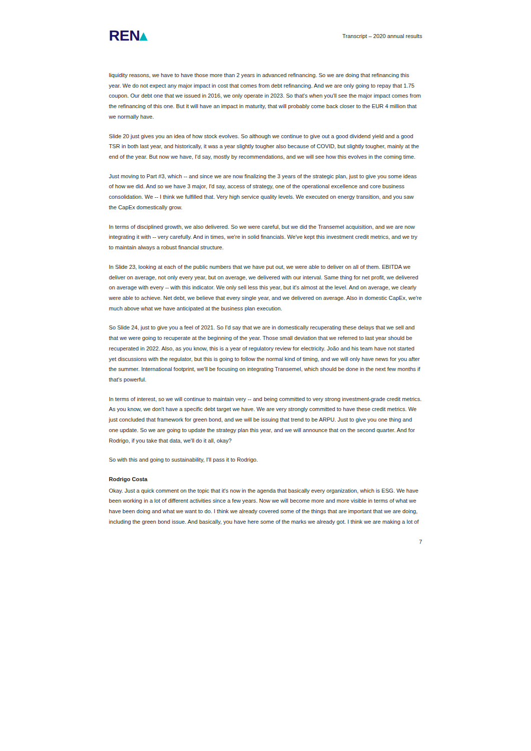REN▴
Transcript – 2020 annual results
liquidity reasons, we have to have those more than 2 years in advanced refinancing. So we are doing that refinancing this year. We do not expect any major impact in cost that comes from debt refinancing. And we are only going to repay that 1.75 coupon. Our debt one that we issued in 2016, we only operate in 2023. So that's when you'll see the major impact comes from the refinancing of this one. But it will have an impact in maturity, that will probably come back closer to the EUR 4 million that we normally have.
Slide 20 just gives you an idea of how stock evolves. So although we continue to give out a good dividend yield and a good TSR in both last year, and historically, it was a year slightly tougher also because of COVID, but slightly tougher, mainly at the end of the year. But now we have, I'd say, mostly by recommendations, and we will see how this evolves in the coming time.
Just moving to Part #3, which -- and since we are now finalizing the 3 years of the strategic plan, just to give you some ideas of how we did. And so we have 3 major, I'd say, access of strategy, one of the operational excellence and core business consolidation. We -- I think we fulfilled that. Very high service quality levels. We executed on energy transition, and you saw the CapEx domestically grow.
In terms of disciplined growth, we also delivered. So we were careful, but we did the Transemel acquisition, and we are now integrating it with -- very carefully. And in times, we're in solid financials. We've kept this investment credit metrics, and we try to maintain always a robust financial structure.
In Slide 23, looking at each of the public numbers that we have put out, we were able to deliver on all of them. EBITDA we deliver on average, not only every year, but on average, we delivered with our interval. Same thing for net profit, we delivered on average with every -- with this indicator. We only sell less this year, but it's almost at the level. And on average, we clearly were able to achieve. Net debt, we believe that every single year, and we delivered on average. Also in domestic CapEx, we're much above what we have anticipated at the business plan execution.
So Slide 24, just to give you a feel of 2021. So I'd say that we are in domestically recuperating these delays that we sell and that we were going to recuperate at the beginning of the year. Those small deviation that we referred to last year should be recuperated in 2022. Also, as you know, this is a year of regulatory review for electricity. João and his team have not started yet discussions with the regulator, but this is going to follow the normal kind of timing, and we will only have news for you after the summer. International footprint, we'll be focusing on integrating Transemel, which should be done in the next few months if that's powerful.
In terms of interest, so we will continue to maintain very -- and being committed to very strong investment-grade credit metrics. As you know, we don't have a specific debt target we have. We are very strongly committed to have these credit metrics. We just concluded that framework for green bond, and we will be issuing that trend to be ARPU. Just to give you one thing and one update. So we are going to update the strategy plan this year, and we will announce that on the second quarter. And for Rodrigo, if you take that data, we'll do it all, okay?
So with this and going to sustainability, I'll pass it to Rodrigo.
Rodrigo Costa
Okay. Just a quick comment on the topic that it's now in the agenda that basically every organization, which is ESG. We have been working in a lot of different activities since a few years. Now we will become more and more visible in terms of what we have been doing and what we want to do. I think we already covered some of the things that are important that we are doing, including the green bond issue. And basically, you have here some of the marks we already got. I think we are making a lot of
7